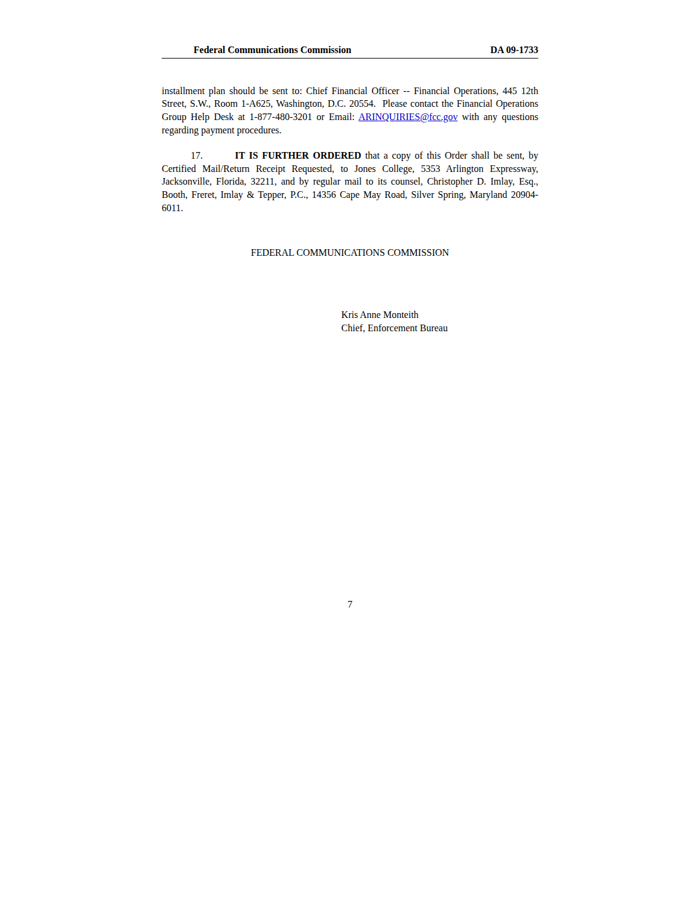Federal Communications Commission DA 09-1733
installment plan should be sent to: Chief Financial Officer -- Financial Operations, 445 12th Street, S.W., Room 1-A625, Washington, D.C. 20554. Please contact the Financial Operations Group Help Desk at 1-877-480-3201 or Email: ARINQUIRIES@fcc.gov with any questions regarding payment procedures.
17. IT IS FURTHER ORDERED that a copy of this Order shall be sent, by Certified Mail/Return Receipt Requested, to Jones College, 5353 Arlington Expressway, Jacksonville, Florida, 32211, and by regular mail to its counsel, Christopher D. Imlay, Esq., Booth, Freret, Imlay & Tepper, P.C., 14356 Cape May Road, Silver Spring, Maryland 20904-6011.
FEDERAL COMMUNICATIONS COMMISSION
Kris Anne Monteith
Chief, Enforcement Bureau
7